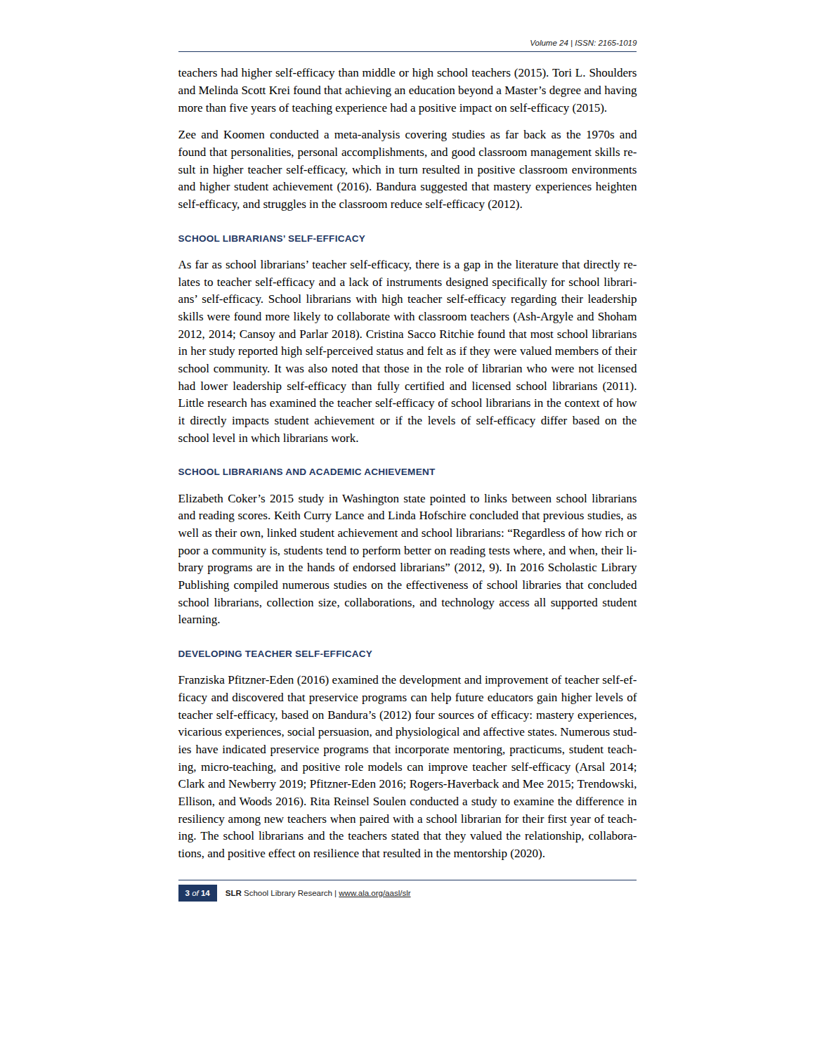Volume 24 | ISSN: 2165-1019
teachers had higher self-efficacy than middle or high school teachers (2015). Tori L. Shoulders and Melinda Scott Krei found that achieving an education beyond a Master’s degree and having more than five years of teaching experience had a positive impact on self-efficacy (2015).
Zee and Koomen conducted a meta-analysis covering studies as far back as the 1970s and found that personalities, personal accomplishments, and good classroom management skills result in higher teacher self-efficacy, which in turn resulted in positive classroom environments and higher student achievement (2016). Bandura suggested that mastery experiences heighten self-efficacy, and struggles in the classroom reduce self-efficacy (2012).
School Librarians’ Self-Efficacy
As far as school librarians’ teacher self-efficacy, there is a gap in the literature that directly relates to teacher self-efficacy and a lack of instruments designed specifically for school librarians’ self-efficacy. School librarians with high teacher self-efficacy regarding their leadership skills were found more likely to collaborate with classroom teachers (Ash-Argyle and Shoham 2012, 2014; Cansoy and Parlar 2018). Cristina Sacco Ritchie found that most school librarians in her study reported high self-perceived status and felt as if they were valued members of their school community. It was also noted that those in the role of librarian who were not licensed had lower leadership self-efficacy than fully certified and licensed school librarians (2011). Little research has examined the teacher self-efficacy of school librarians in the context of how it directly impacts student achievement or if the levels of self-efficacy differ based on the school level in which librarians work.
School Librarians and Academic Achievement
Elizabeth Coker’s 2015 study in Washington state pointed to links between school librarians and reading scores. Keith Curry Lance and Linda Hofschire concluded that previous studies, as well as their own, linked student achievement and school librarians: “Regardless of how rich or poor a community is, students tend to perform better on reading tests where, and when, their library programs are in the hands of endorsed librarians” (2012, 9). In 2016 Scholastic Library Publishing compiled numerous studies on the effectiveness of school libraries that concluded school librarians, collection size, collaborations, and technology access all supported student learning.
Developing Teacher Self-Efficacy
Franziska Pfitzner-Eden (2016) examined the development and improvement of teacher self-efficacy and discovered that preservice programs can help future educators gain higher levels of teacher self-efficacy, based on Bandura’s (2012) four sources of efficacy: mastery experiences, vicarious experiences, social persuasion, and physiological and affective states. Numerous studies have indicated preservice programs that incorporate mentoring, practicums, student teaching, micro-teaching, and positive role models can improve teacher self-efficacy (Arsal 2014; Clark and Newberry 2019; Pfitzner-Eden 2016; Rogers-Haverback and Mee 2015; Trendowski, Ellison, and Woods 2016). Rita Reinsel Soulen conducted a study to examine the difference in resiliency among new teachers when paired with a school librarian for their first year of teaching. The school librarians and the teachers stated that they valued the relationship, collaborations, and positive effect on resilience that resulted in the mentorship (2020).
3 of 14
SLR School Library Research | www.ala.org/aasl/slr